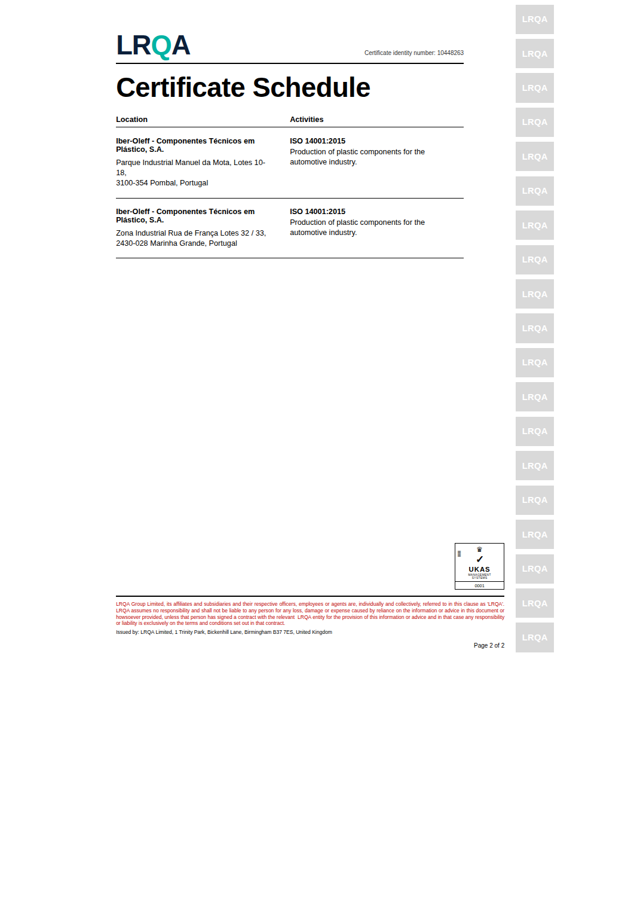LRQA
LRQA
LRQA
LRQA
LRQA
LRQA
LRQA
LRQA
LRQA
LRQA
LRQA
LRQA
LRQA
LRQA
LRQA
LRQA
LRQA
LRQA
LRQA
LRQA
Certificate identity number: 10448263
Certificate Schedule
| Location | Activities |
| --- | --- |
| Iber-Oleff - Componentes Técnicos em Plástico, S.A. Parque Industrial Manuel da Mota, Lotes 10-18, 3100-354 Pombal, Portugal | ISO 14001:2015 Production of plastic components for the automotive industry. |
| Iber-Oleff - Componentes Técnicos em Plástico, S.A. Zona Industrial Rua de França Lotes 32 / 33, 2430-028 Marinha Grande, Portugal | ISO 14001:2015 Production of plastic components for the automotive industry. |
||||||||||||
♛
✓
UKAS
Management
Systems
0001
LRQA Group Limited, its affiliates and subsidiaries and their respective officers, employees or agents are, individually and collectively, referred to in this clause as 'LRQA'. LRQA assumes no responsibility and shall not be liable to any person for any loss, damage or expense caused by reliance on the information or advice in this document or howsoever provided, unless that person has signed a contract with the relevant LRQA entity for the provision of this information or advice and in that case any responsibility or liability is exclusively on the terms and conditions set out in that contract.
Issued by: LRQA Limited, 1 Trinity Park, Bickenhill Lane, Birmingham B37 7ES, United Kingdom
Page 2 of 2